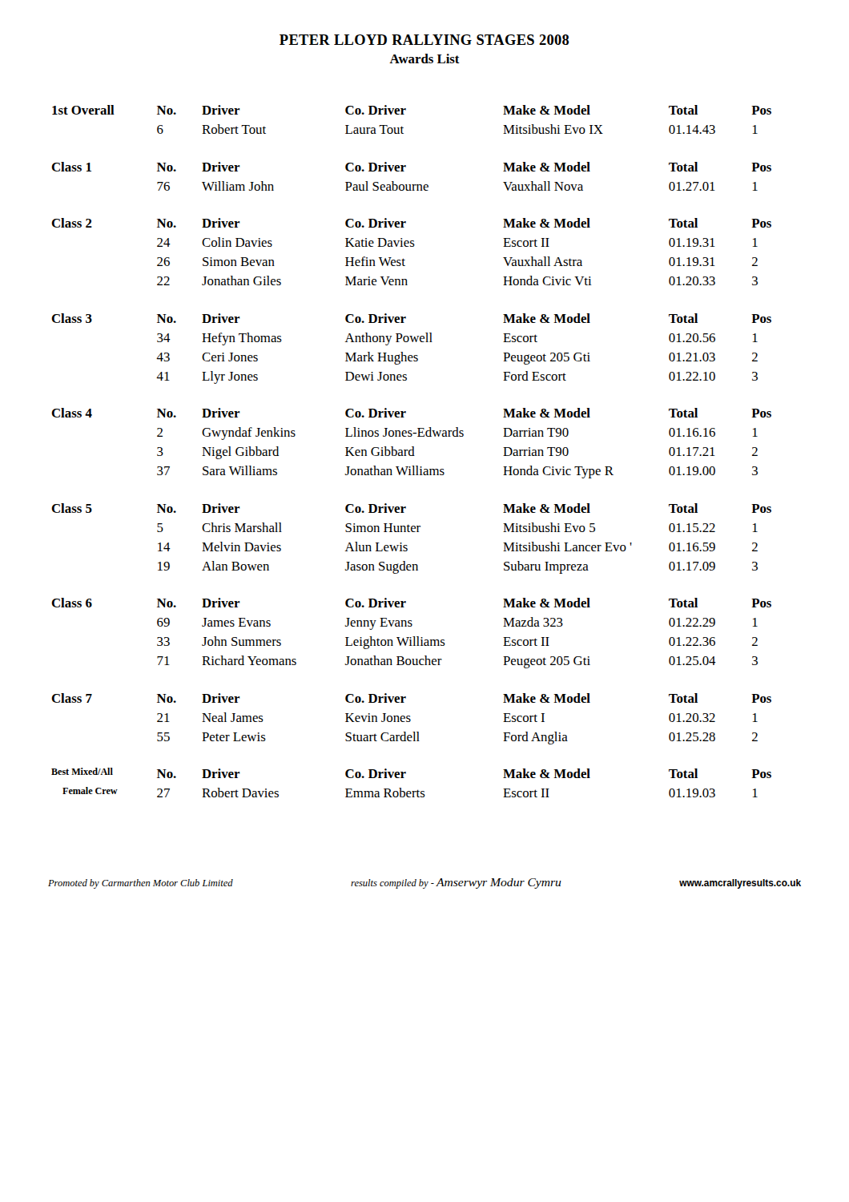PETER LLOYD RALLYING STAGES 2008
Awards List
| 1st Overall | No. | Driver | Co. Driver | Make & Model | Total | Pos |
| | 6 | Robert Tout | Laura Tout | Mitsibushi Evo IX | 01.14.43 | 1 |
| Class 1 | No. | Driver | Co. Driver | Make & Model | Total | Pos |
| | 76 | William John | Paul Seabourne | Vauxhall Nova | 01.27.01 | 1 |
| Class 2 | No. | Driver | Co. Driver | Make & Model | Total | Pos |
| | 24 | Colin Davies | Katie Davies | Escort II | 01.19.31 | 1 |
| | 26 | Simon Bevan | Hefin West | Vauxhall Astra | 01.19.31 | 2 |
| | 22 | Jonathan Giles | Marie Venn | Honda Civic Vti | 01.20.33 | 3 |
| Class 3 | No. | Driver | Co. Driver | Make & Model | Total | Pos |
| | 34 | Hefyn Thomas | Anthony Powell | Escort | 01.20.56 | 1 |
| | 43 | Ceri Jones | Mark Hughes | Peugeot 205 Gti | 01.21.03 | 2 |
| | 41 | Llyr Jones | Dewi Jones | Ford Escort | 01.22.10 | 3 |
| Class 4 | No. | Driver | Co. Driver | Make & Model | Total | Pos |
| | 2 | Gwyndaf Jenkins | Llinos Jones-Edwards | Darrian T90 | 01.16.16 | 1 |
| | 3 | Nigel Gibbard | Ken Gibbard | Darrian T90 | 01.17.21 | 2 |
| | 37 | Sara Williams | Jonathan Williams | Honda Civic Type R | 01.19.00 | 3 |
| Class 5 | No. | Driver | Co. Driver | Make & Model | Total | Pos |
| | 5 | Chris Marshall | Simon Hunter | Mitsibushi Evo 5 | 01.15.22 | 1 |
| | 14 | Melvin Davies | Alun Lewis | Mitsibushi Lancer Evo ' | 01.16.59 | 2 |
| | 19 | Alan Bowen | Jason Sugden | Subaru Impreza | 01.17.09 | 3 |
| Class 6 | No. | Driver | Co. Driver | Make & Model | Total | Pos |
| | 69 | James Evans | Jenny Evans | Mazda 323 | 01.22.29 | 1 |
| | 33 | John Summers | Leighton Williams | Escort II | 01.22.36 | 2 |
| | 71 | Richard Yeomans | Jonathan Boucher | Peugeot 205 Gti | 01.25.04 | 3 |
| Class 7 | No. | Driver | Co. Driver | Make & Model | Total | Pos |
| | 21 | Neal James | Kevin Jones | Escort I | 01.20.32 | 1 |
| | 55 | Peter Lewis | Stuart Cardell | Ford Anglia | 01.25.28 | 2 |
| Best Mixed/All | No. | Driver | Co. Driver | Make & Model | Total | Pos |
| Female Crew | 27 | Robert Davies | Emma Roberts | Escort II | 01.19.03 | 1 |
Promoted by Carmarthen Motor Club Limited results compiled by - Amserwyr Modur Cymru www.amcrallyresults.co.uk